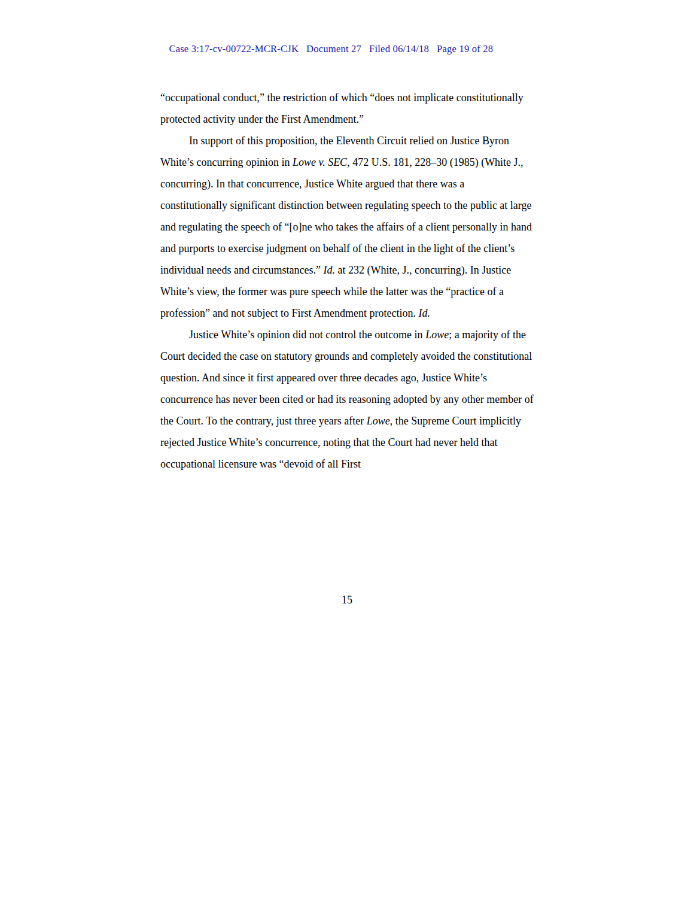Case 3:17-cv-00722-MCR-CJK Document 27 Filed 06/14/18 Page 19 of 28
“occupational conduct,” the restriction of which “does not implicate constitutionally protected activity under the First Amendment.”
In support of this proposition, the Eleventh Circuit relied on Justice Byron White’s concurring opinion in Lowe v. SEC, 472 U.S. 181, 228–30 (1985) (White J., concurring). In that concurrence, Justice White argued that there was a constitutionally significant distinction between regulating speech to the public at large and regulating the speech of “[o]ne who takes the affairs of a client personally in hand and purports to exercise judgment on behalf of the client in the light of the client’s individual needs and circumstances.” Id. at 232 (White, J., concurring). In Justice White’s view, the former was pure speech while the latter was the “practice of a profession” and not subject to First Amendment protection. Id.
Justice White’s opinion did not control the outcome in Lowe; a majority of the Court decided the case on statutory grounds and completely avoided the constitutional question. And since it first appeared over three decades ago, Justice White’s concurrence has never been cited or had its reasoning adopted by any other member of the Court. To the contrary, just three years after Lowe, the Supreme Court implicitly rejected Justice White’s concurrence, noting that the Court had never held that occupational licensure was “devoid of all First
15